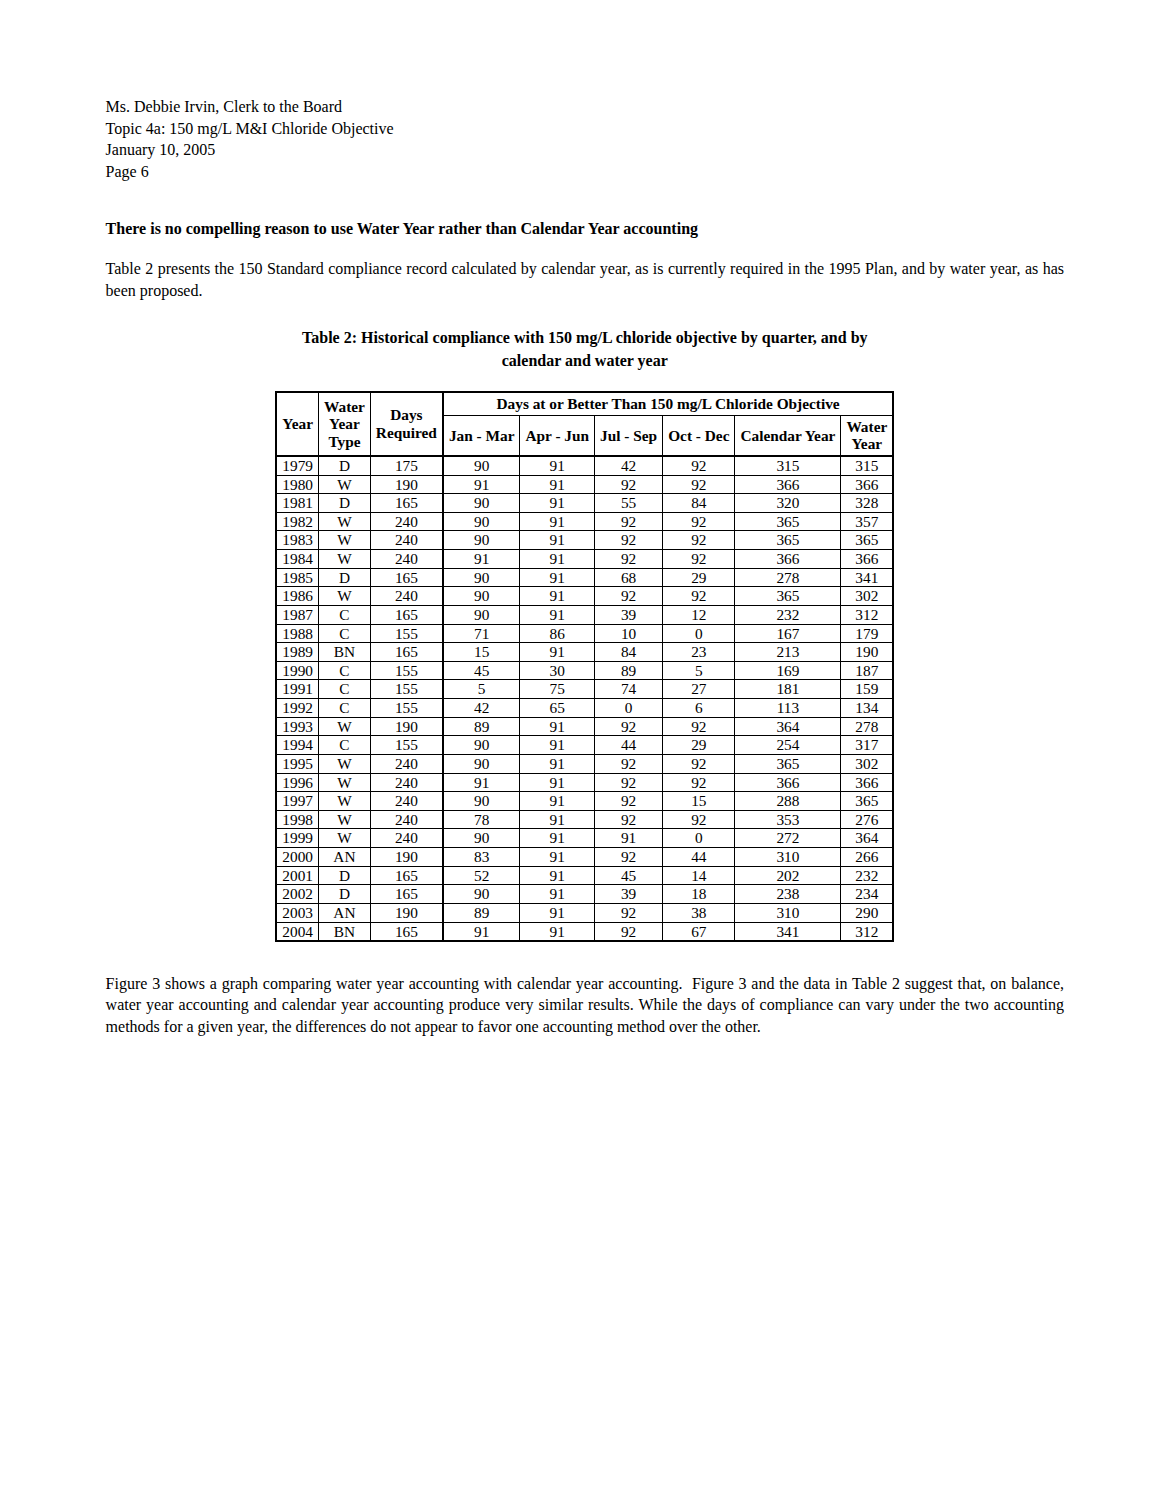Ms. Debbie Irvin, Clerk to the Board
Topic 4a: 150 mg/L M&I Chloride Objective
January 10, 2005
Page 6
There is no compelling reason to use Water Year rather than Calendar Year accounting
Table 2 presents the 150 Standard compliance record calculated by calendar year, as is currently required in the 1995 Plan, and by water year, as has been proposed.
Table 2: Historical compliance with 150 mg/L chloride objective by quarter, and by
calendar and water year
| Year | Water Year Type | Days Required | Days at or Better Than 150 mg/L Chloride Objective |
| --- | --- | --- | --- |
| Jan - Mar | Apr - Jun | Jul - Sep | Oct - Dec | Calendar Year | Water Year |
| 1979 | D | 175 | 90 | 91 | 42 | 92 | 315 | 315 |
| 1980 | W | 190 | 91 | 91 | 92 | 92 | 366 | 366 |
| 1981 | D | 165 | 90 | 91 | 55 | 84 | 320 | 328 |
| 1982 | W | 240 | 90 | 91 | 92 | 92 | 365 | 357 |
| 1983 | W | 240 | 90 | 91 | 92 | 92 | 365 | 365 |
| 1984 | W | 240 | 91 | 91 | 92 | 92 | 366 | 366 |
| 1985 | D | 165 | 90 | 91 | 68 | 29 | 278 | 341 |
| 1986 | W | 240 | 90 | 91 | 92 | 92 | 365 | 302 |
| 1987 | C | 165 | 90 | 91 | 39 | 12 | 232 | 312 |
| 1988 | C | 155 | 71 | 86 | 10 | 0 | 167 | 179 |
| 1989 | BN | 165 | 15 | 91 | 84 | 23 | 213 | 190 |
| 1990 | C | 155 | 45 | 30 | 89 | 5 | 169 | 187 |
| 1991 | C | 155 | 5 | 75 | 74 | 27 | 181 | 159 |
| 1992 | C | 155 | 42 | 65 | 0 | 6 | 113 | 134 |
| 1993 | W | 190 | 89 | 91 | 92 | 92 | 364 | 278 |
| 1994 | C | 155 | 90 | 91 | 44 | 29 | 254 | 317 |
| 1995 | W | 240 | 90 | 91 | 92 | 92 | 365 | 302 |
| 1996 | W | 240 | 91 | 91 | 92 | 92 | 366 | 366 |
| 1997 | W | 240 | 90 | 91 | 92 | 15 | 288 | 365 |
| 1998 | W | 240 | 78 | 91 | 92 | 92 | 353 | 276 |
| 1999 | W | 240 | 90 | 91 | 91 | 0 | 272 | 364 |
| 2000 | AN | 190 | 83 | 91 | 92 | 44 | 310 | 266 |
| 2001 | D | 165 | 52 | 91 | 45 | 14 | 202 | 232 |
| 2002 | D | 165 | 90 | 91 | 39 | 18 | 238 | 234 |
| 2003 | AN | 190 | 89 | 91 | 92 | 38 | 310 | 290 |
| 2004 | BN | 165 | 91 | 91 | 92 | 67 | 341 | 312 |
Figure 3 shows a graph comparing water year accounting with calendar year accounting. Figure 3 and the data in Table 2 suggest that, on balance, water year accounting and calendar year accounting produce very similar results. While the days of compliance can vary under the two accounting methods for a given year, the differences do not appear to favor one accounting method over the other.